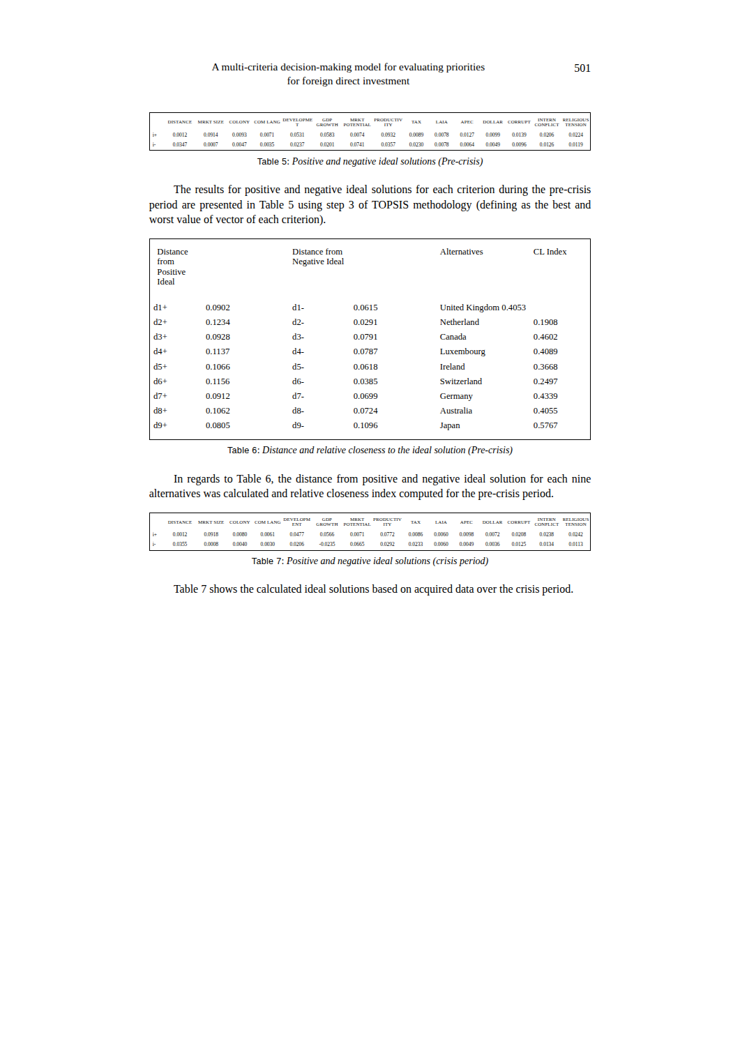A multi-criteria decision-making model for evaluating priorities
for foreign direct investment
501
| | DISTANCE | MRKT SIZE | COLONY | COM LANG | DEVELOPMEN T | GDP GROWTH | MRKT POTENTIAL | PRODUCTIV ITY | TAX | LAIA | APEC | DOLLAR | CORRUPT | INTERN CONFLICT | RELIGIOUS TENSION |
| --- | --- | --- | --- | --- | --- | --- | --- | --- | --- | --- | --- | --- | --- | --- | --- |
| i+ | 0.0012 | 0.0914 | 0.0093 | 0.0071 | 0.0531 | 0.0583 | 0.0074 | 0.0932 | 0.0089 | 0.0078 | 0.0127 | 0.0099 | 0.0139 | 0.0206 | 0.0224 |
| i- | 0.0347 | 0.0007 | 0.0047 | 0.0035 | 0.0237 | 0.0201 | 0.0741 | 0.0357 | 0.0230 | 0.0078 | 0.0064 | 0.0049 | 0.0096 | 0.0126 | 0.0119 |
Table 5: Positive and negative ideal solutions (Pre-crisis)
The results for positive and negative ideal solutions for each criterion during the pre-crisis period are presented in Table 5 using step 3 of TOPSIS methodology (defining as the best and worst value of vector of each criterion).
| Distance from Positive Ideal | | Distance from Negative Ideal | | Alternatives | CL Index |
| --- | --- | --- | --- | --- | --- |
| d1+ | 0.0902 | d1- | 0.0615 | United Kingdom 0.4053 | |
| d2+ | 0.1234 | d2- | 0.0291 | Netherland | 0.1908 |
| d3+ | 0.0928 | d3- | 0.0791 | Canada | 0.4602 |
| d4+ | 0.1137 | d4- | 0.0787 | Luxembourg | 0.4089 |
| d5+ | 0.1066 | d5- | 0.0618 | Ireland | 0.3668 |
| d6+ | 0.1156 | d6- | 0.0385 | Switzerland | 0.2497 |
| d7+ | 0.0912 | d7- | 0.0699 | Germany | 0.4339 |
| d8+ | 0.1062 | d8- | 0.0724 | Australia | 0.4055 |
| d9+ | 0.0805 | d9- | 0.1096 | Japan | 0.5767 |
Table 6: Distance and relative closeness to the ideal solution (Pre-crisis)
In regards to Table 6, the distance from positive and negative ideal solution for each nine alternatives was calculated and relative closeness index computed for the pre-crisis period.
| | DISTANCE | MRKT SIZE | COLONY | COM LANG | DEVELOPM ENT | GDP GROWTH | MRKT POTENTIAL | PRODUCTIV ITY | TAX | LAIA | APEC | DOLLAR | CORRUPT | INTERN CONFLICT | RELIGIOUS TENSION |
| --- | --- | --- | --- | --- | --- | --- | --- | --- | --- | --- | --- | --- | --- | --- | --- |
| i+ | 0.0012 | 0.0918 | 0.0080 | 0.0061 | 0.0477 | 0.0566 | 0.0071 | 0.0772 | 0.0086 | 0.0060 | 0.0098 | 0.0072 | 0.0208 | 0.0238 | 0.0242 |
| i- | 0.0355 | 0.0008 | 0.0040 | 0.0030 | 0.0206 | -0.0235 | 0.0665 | 0.0292 | 0.0233 | 0.0060 | 0.0049 | 0.0036 | 0.0125 | 0.0134 | 0.0113 |
Table 7: Positive and negative ideal solutions (crisis period)
Table 7 shows the calculated ideal solutions based on acquired data over the crisis period.